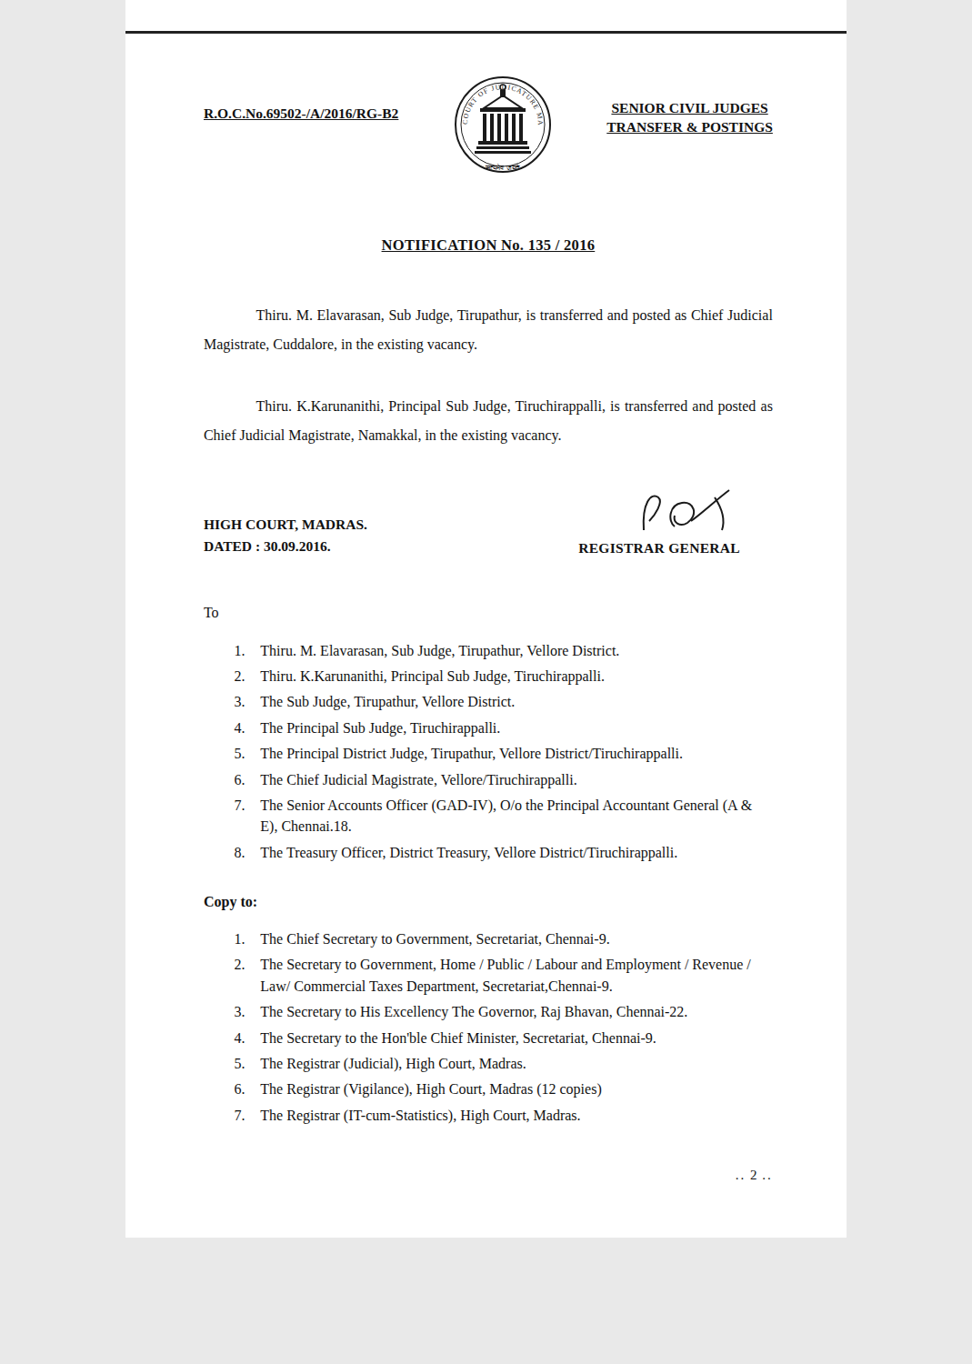R.O.C.No.69502-/A/2016/RG-B2
HIGH COURT OF JUDICATURE MADRAS सत्यमेव जयते
SENIOR CIVIL JUDGES
TRANSFER & POSTINGS
NOTIFICATION No. 135 / 2016
Thiru. M. Elavarasan, Sub Judge, Tirupathur, is transferred and posted as Chief Judicial Magistrate, Cuddalore, in the existing vacancy.
Thiru. K.Karunanithi, Principal Sub Judge, Tiruchirappalli, is transferred and posted as Chief Judicial Magistrate, Namakkal, in the existing vacancy.
HIGH COURT, MADRAS.
DATED : 30.09.2016.
REGISTRAR GENERAL
To
Thiru. M. Elavarasan, Sub Judge, Tirupathur, Vellore District.
Thiru. K.Karunanithi, Principal Sub Judge, Tiruchirappalli.
The Sub Judge, Tirupathur, Vellore District.
The Principal Sub Judge, Tiruchirappalli.
The Principal District Judge, Tirupathur, Vellore District/Tiruchirappalli.
The Chief Judicial Magistrate, Vellore/Tiruchirappalli.
The Senior Accounts Officer (GAD-IV), O/o the Principal Accountant General (A & E), Chennai.18.
The Treasury Officer, District Treasury, Vellore District/Tiruchirappalli.
Copy to:
The Chief Secretary to Government, Secretariat, Chennai-9.
The Secretary to Government, Home / Public / Labour and Employment / Revenue / Law/ Commercial Taxes Department, Secretariat,Chennai-9.
The Secretary to His Excellency The Governor, Raj Bhavan, Chennai-22.
The Secretary to the Hon'ble Chief Minister, Secretariat, Chennai-9.
The Registrar (Judicial), High Court, Madras.
The Registrar (Vigilance), High Court, Madras (12 copies)
The Registrar (IT-cum-Statistics), High Court, Madras.
.. 2 ..